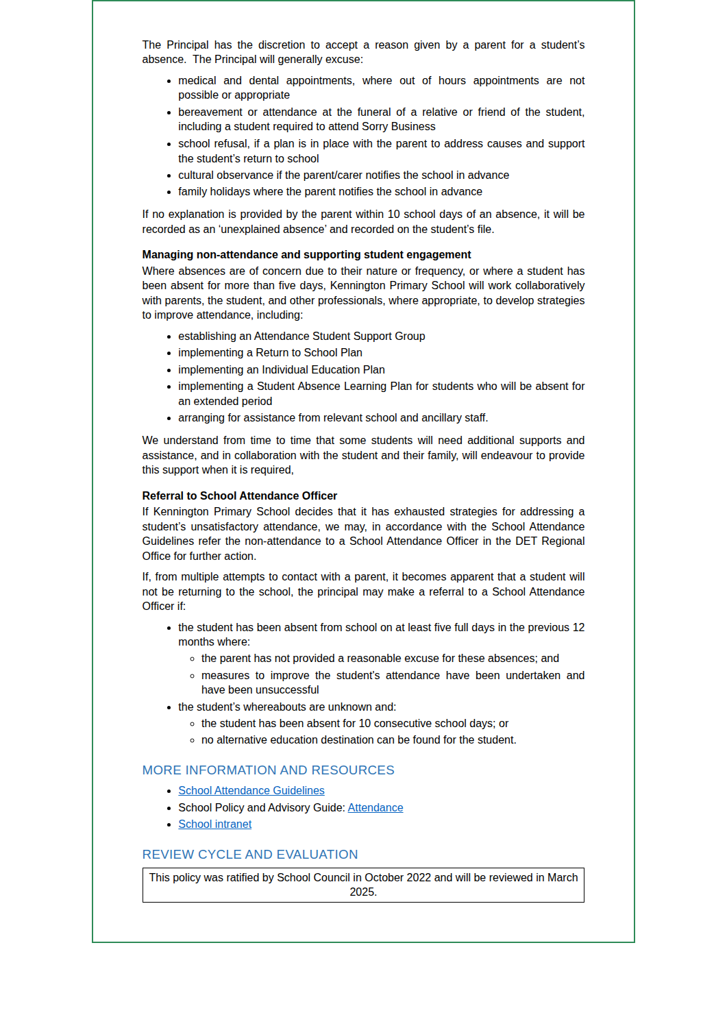The Principal has the discretion to accept a reason given by a parent for a student’s absence. The Principal will generally excuse:
medical and dental appointments, where out of hours appointments are not possible or appropriate
bereavement or attendance at the funeral of a relative or friend of the student, including a student required to attend Sorry Business
school refusal, if a plan is in place with the parent to address causes and support the student’s return to school
cultural observance if the parent/carer notifies the school in advance
family holidays where the parent notifies the school in advance
If no explanation is provided by the parent within 10 school days of an absence, it will be recorded as an ‘unexplained absence’ and recorded on the student’s file.
Managing non-attendance and supporting student engagement
Where absences are of concern due to their nature or frequency, or where a student has been absent for more than five days, Kennington Primary School will work collaboratively with parents, the student, and other professionals, where appropriate, to develop strategies to improve attendance, including:
establishing an Attendance Student Support Group
implementing a Return to School Plan
implementing an Individual Education Plan
implementing a Student Absence Learning Plan for students who will be absent for an extended period
arranging for assistance from relevant school and ancillary staff.
We understand from time to time that some students will need additional supports and assistance, and in collaboration with the student and their family, will endeavour to provide this support when it is required,
Referral to School Attendance Officer
If Kennington Primary School decides that it has exhausted strategies for addressing a student’s unsatisfactory attendance, we may, in accordance with the School Attendance Guidelines refer the non-attendance to a School Attendance Officer in the DET Regional Office for further action.
If, from multiple attempts to contact with a parent, it becomes apparent that a student will not be returning to the school, the principal may make a referral to a School Attendance Officer if:
the student has been absent from school on at least five full days in the previous 12 months where:
the parent has not provided a reasonable excuse for these absences; and
measures to improve the student's attendance have been undertaken and have been unsuccessful
the student’s whereabouts are unknown and:
the student has been absent for 10 consecutive school days; or
no alternative education destination can be found for the student.
More information and resources
School Attendance Guidelines
School Policy and Advisory Guide: Attendance
School intranet
Review cycle and evaluation
This policy was ratified by School Council in October 2022 and will be reviewed in March 2025.